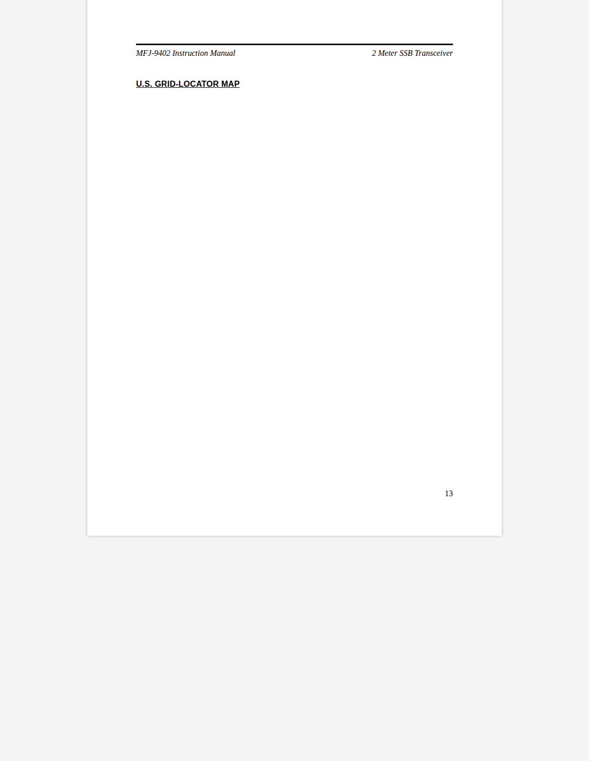MFJ-9402 Instruction Manual 2 Meter SSB Transceiver
U.S. GRID-LOCATOR MAP
13